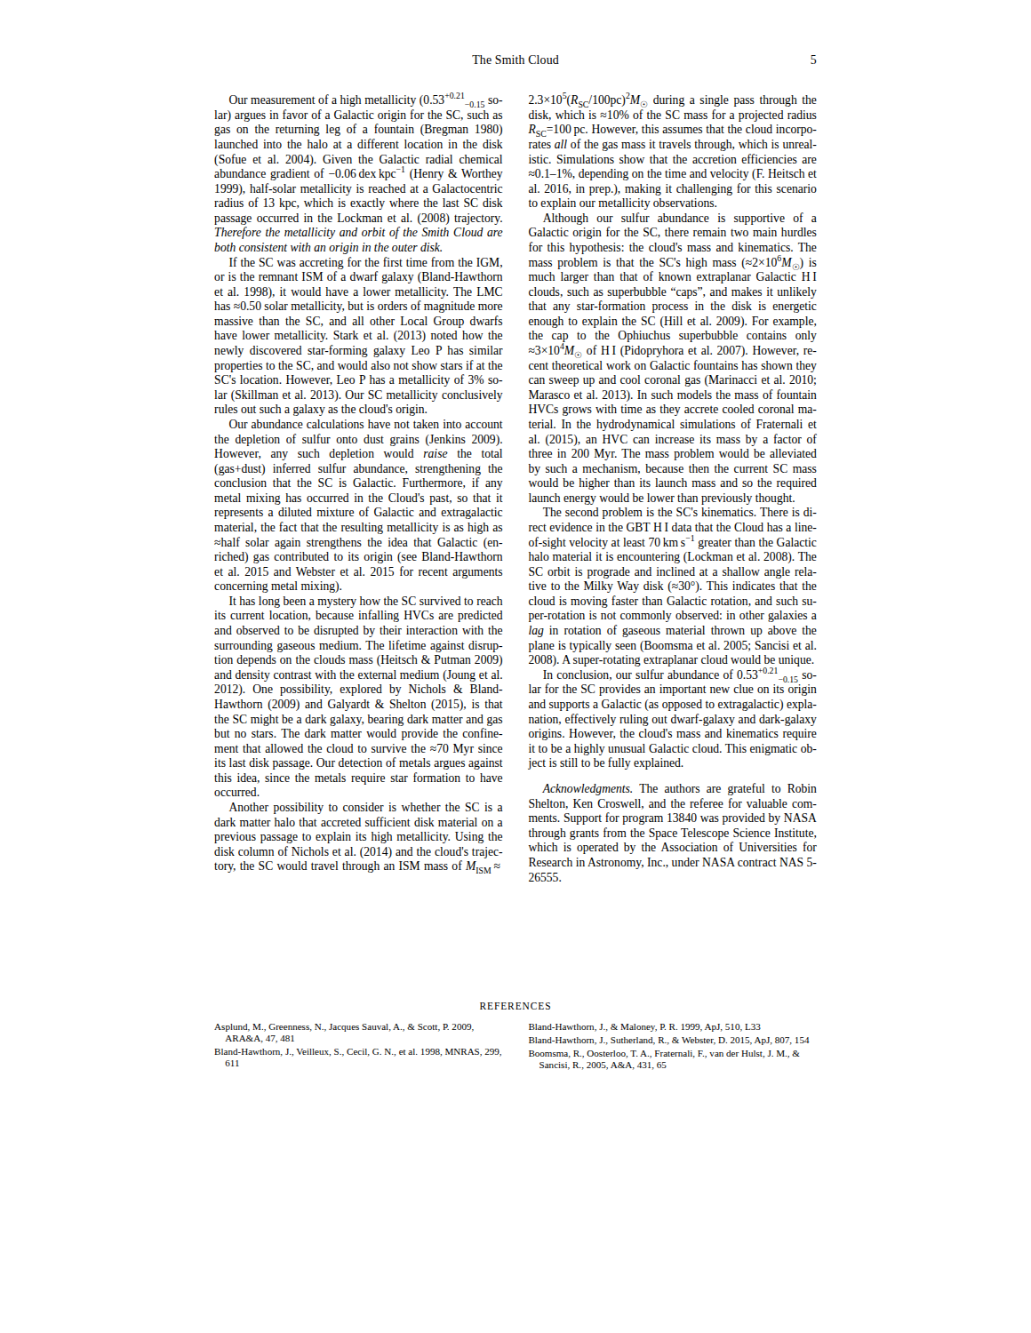The Smith Cloud5
Our measurement of a high metallicity (0.53+0.21−0.15 solar) argues in favor of a Galactic origin for the SC, such as gas on the returning leg of a fountain (Bregman 1980) launched into the halo at a different location in the disk (Sofue et al. 2004). Given the Galactic radial chemical abundance gradient of −0.06 dex kpc−1 (Henry & Worthey 1999), half-solar metallicity is reached at a Galactocentric radius of 13 kpc, which is exactly where the last SC disk passage occurred in the Lockman et al. (2008) trajectory. Therefore the metallicity and orbit of the Smith Cloud are both consistent with an origin in the outer disk.
If the SC was accreting for the first time from the IGM, or is the remnant ISM of a dwarf galaxy (Bland-Hawthorn et al. 1998), it would have a lower metallicity. The LMC has ≈0.50 solar metallicity, but is orders of magnitude more massive than the SC, and all other Local Group dwarfs have lower metallicity. Stark et al. (2013) noted how the newly discovered star-forming galaxy Leo P has similar properties to the SC, and would also not show stars if at the SC's location. However, Leo P has a metallicity of 3% solar (Skillman et al. 2013). Our SC metallicity conclusively rules out such a galaxy as the cloud's origin.
Our abundance calculations have not taken into account the depletion of sulfur onto dust grains (Jenkins 2009). However, any such depletion would raise the total (gas+dust) inferred sulfur abundance, strengthening the conclusion that the SC is Galactic. Furthermore, if any metal mixing has occurred in the Cloud's past, so that it represents a diluted mixture of Galactic and extragalactic material, the fact that the resulting metallicity is as high as ≈half solar again strengthens the idea that Galactic (enriched) gas contributed to its origin (see Bland-Hawthorn et al. 2015 and Webster et al. 2015 for recent arguments concerning metal mixing).
It has long been a mystery how the SC survived to reach its current location, because infalling HVCs are predicted and observed to be disrupted by their interaction with the surrounding gaseous medium. The lifetime against disruption depends on the clouds mass (Heitsch & Putman 2009) and density contrast with the external medium (Joung et al. 2012). One possibility, explored by Nichols & Bland-Hawthorn (2009) and Galyardt & Shelton (2015), is that the SC might be a dark galaxy, bearing dark matter and gas but no stars. The dark matter would provide the confinement that allowed the cloud to survive the ≈70 Myr since its last disk passage. Our detection of metals argues against this idea, since the metals require star formation to have occurred.
Another possibility to consider is whether the SC is a dark matter halo that accreted sufficient disk material on a previous passage to explain its high metallicity. Using the disk column of Nichols et al. (2014) and the cloud's trajectory, the SC would travel through an ISM mass of MISM ≈ 2.3×105(RSC/100pc)2M☉ during a single pass through the disk, which is ≈10% of the SC mass for a projected radius RSC=100 pc. However, this assumes that the cloud incorporates all of the gas mass it travels through, which is unrealistic. Simulations show that the accretion efficiencies are ≈0.1–1%, depending on the time and velocity (F. Heitsch et al. 2016, in prep.), making it challenging for this scenario to explain our metallicity observations.
Although our sulfur abundance is supportive of a Galactic origin for the SC, there remain two main hurdles for this hypothesis: the cloud's mass and kinematics. The mass problem is that the SC's high mass (≈2×106M☉) is much larger than that of known extraplanar Galactic H I clouds, such as superbubble “caps”, and makes it unlikely that any star-formation process in the disk is energetic enough to explain the SC (Hill et al. 2009). For example, the cap to the Ophiuchus superbubble contains only ≈3×104M☉ of H I (Pidopryhora et al. 2007). However, recent theoretical work on Galactic fountains has shown they can sweep up and cool coronal gas (Marinacci et al. 2010; Marasco et al. 2013). In such models the mass of fountain HVCs grows with time as they accrete cooled coronal material. In the hydrodynamical simulations of Fraternali et al. (2015), an HVC can increase its mass by a factor of three in 200 Myr. The mass problem would be alleviated by such a mechanism, because then the current SC mass would be higher than its launch mass and so the required launch energy would be lower than previously thought.
The second problem is the SC's kinematics. There is direct evidence in the GBT H I data that the Cloud has a line-of-sight velocity at least 70 km s−1 greater than the Galactic halo material it is encountering (Lockman et al. 2008). The SC orbit is prograde and inclined at a shallow angle relative to the Milky Way disk (≈30°). This indicates that the cloud is moving faster than Galactic rotation, and such super-rotation is not commonly observed: in other galaxies a lag in rotation of gaseous material thrown up above the plane is typically seen (Boomsma et al. 2005; Sancisi et al. 2008). A super-rotating extraplanar cloud would be unique.
In conclusion, our sulfur abundance of 0.53+0.21−0.15 solar for the SC provides an important new clue on its origin and supports a Galactic (as opposed to extragalactic) explanation, effectively ruling out dwarf-galaxy and dark-galaxy origins. However, the cloud's mass and kinematics require it to be a highly unusual Galactic cloud. This enigmatic object is still to be fully explained.
Acknowledgments. The authors are grateful to Robin Shelton, Ken Croswell, and the referee for valuable comments. Support for program 13840 was provided by NASA through grants from the Space Telescope Science Institute, which is operated by the Association of Universities for Research in Astronomy, Inc., under NASA contract NAS 5-26555.
REFERENCES
Asplund, M., Greenness, N., Jacques Sauval, A., & Scott, P. 2009, ARA&A, 47, 481
Bland-Hawthorn, J., Veilleux, S., Cecil, G. N., et al. 1998, MNRAS, 299, 611
Bland-Hawthorn, J., & Maloney, P. R. 1999, ApJ, 510, L33
Bland-Hawthorn, J., Sutherland, R., & Webster, D. 2015, ApJ, 807, 154
Boomsma, R., Oosterloo, T. A., Fraternali, F., van der Hulst, J. M., & Sancisi, R., 2005, A&A, 431, 65